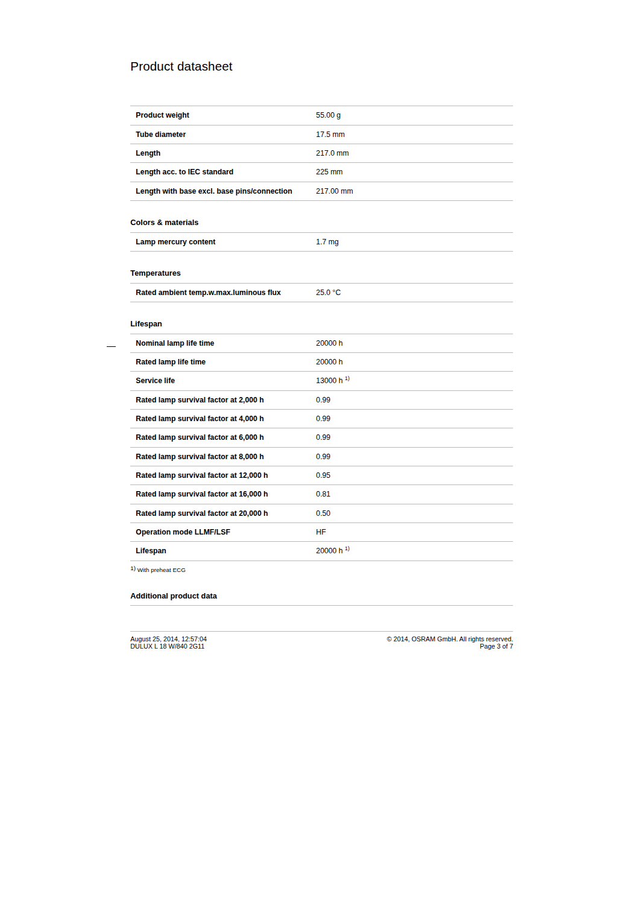Product datasheet
| Product weight | 55.00 g |
| Tube diameter | 17.5 mm |
| Length | 217.0 mm |
| Length acc. to IEC standard | 225 mm |
| Length with base excl. base pins/connection | 217.00 mm |
Colors & materials
| Lamp mercury content | 1.7 mg |
Temperatures
| Rated ambient temp.w.max.luminous flux | 25.0 °C |
Lifespan
| Nominal lamp life time | 20000 h |
| Rated lamp life time | 20000 h |
| Service life | 13000 h 1) |
| Rated lamp survival factor at 2,000 h | 0.99 |
| Rated lamp survival factor at 4,000 h | 0.99 |
| Rated lamp survival factor at 6,000 h | 0.99 |
| Rated lamp survival factor at 8,000 h | 0.99 |
| Rated lamp survival factor at 12,000 h | 0.95 |
| Rated lamp survival factor at 16,000 h | 0.81 |
| Rated lamp survival factor at 20,000 h | 0.50 |
| Operation mode LLMF/LSF | HF |
| Lifespan | 20000 h 1) |
1) With preheat ECG
Additional product data
August 25, 2014, 12:57:04
© 2014, OSRAM GmbH. All rights reserved.
DULUX L 18 W/840 2G11
Page 3 of 7